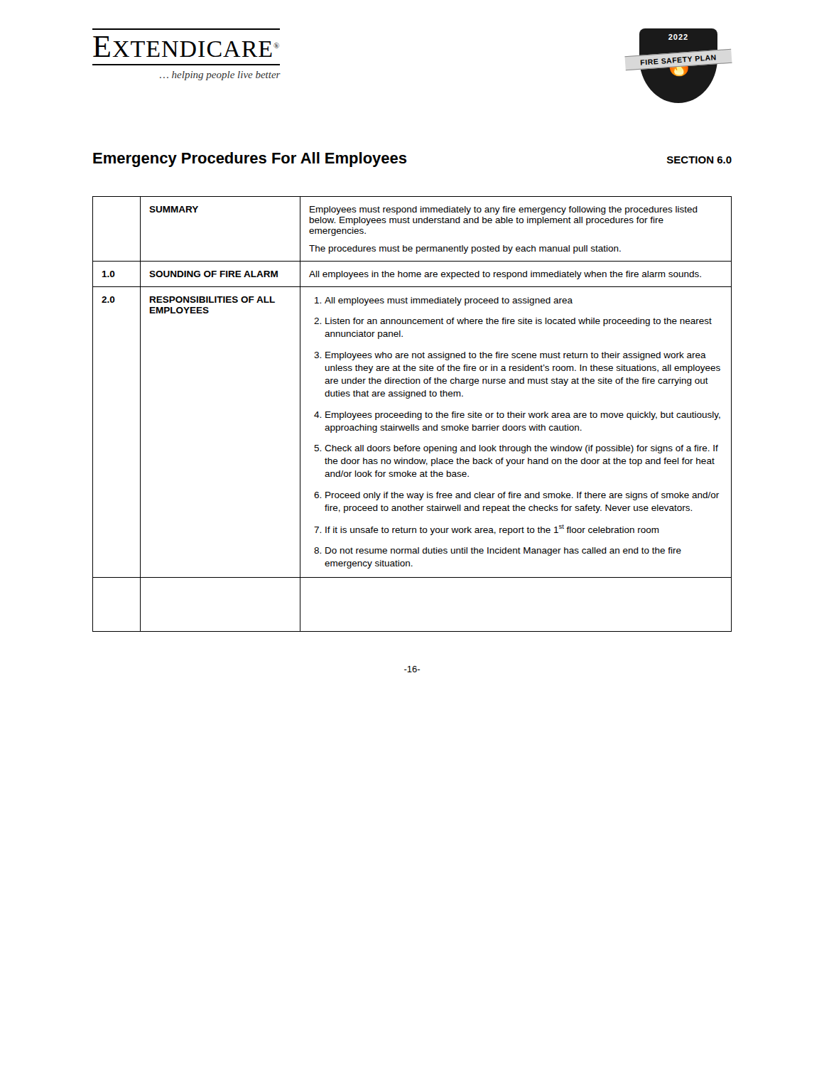EXTENDICARE®
… helping people live better
2022
🔥
FIRE SAFETY PLAN
Emergency Procedures For All Employees
SECTION 6.0
| | SUMMARY | Employees must respond immediately to any fire emergency following the procedures listed below. Employees must understand and be able to implement all procedures for fire emergencies. The procedures must be permanently posted by each manual pull station. |
| 1.0 | SOUNDING OF FIRE ALARM | All employees in the home are expected to respond immediately when the fire alarm sounds. |
| 2.0 | RESPONSIBILITIES OF ALL EMPLOYEES | All employees must immediately proceed to assigned area Listen for an announcement of where the fire site is located while proceeding to the nearest annunciator panel. Employees who are not assigned to the fire scene must return to their assigned work area unless they are at the site of the fire or in a resident’s room. In these situations, all employees are under the direction of the charge nurse and must stay at the site of the fire carrying out duties that are assigned to them. Employees proceeding to the fire site or to their work area are to move quickly, but cautiously, approaching stairwells and smoke barrier doors with caution. Check all doors before opening and look through the window (if possible) for signs of a fire. If the door has no window, place the back of your hand on the door at the top and feel for heat and/or look for smoke at the base. Proceed only if the way is free and clear of fire and smoke. If there are signs of smoke and/or fire, proceed to another stairwell and repeat the checks for safety. Never use elevators. If it is unsafe to return to your work area, report to the 1 st floor celebration room Do not resume normal duties until the Incident Manager has called an end to the fire emergency situation. |
-16-